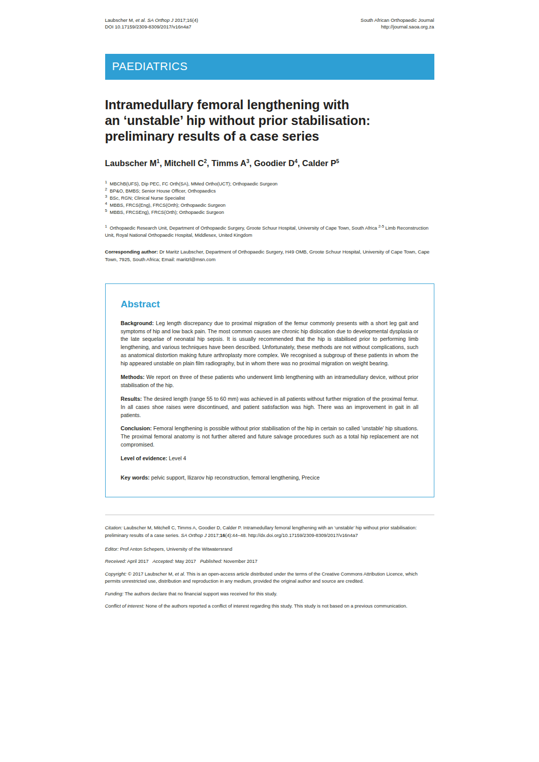Laubscher M, et al. SA Orthop J 2017;16(4)
DOI 10.17159/2309-8309/2017/v16n4a7
South African Orthopaedic Journal
http://journal.saoa.org.za
PAEDIATRICS
Intramedullary femoral lengthening with
an ‘unstable’ hip without prior stabilisation:
preliminary results of a case series
Laubscher M1, Mitchell C2, Timms A3, Goodier D4, Calder P5
1 MBChB(UFS), Dip PEC, FC Orth(SA), MMed Ortho(UCT); Orthopaedic Surgeon 2 BP&O, BMBS; Senior House Officer, Orthopaedics 3 BSc, RGN; Clinical Nurse Specialist 4 MBBS, FRCS(Eng), FRCS(Orth); Orthopaedic Surgeon 5 MBBS, FRCSEng), FRCS(Orth); Orthopaedic Surgeon
1 Orthopaedic Research Unit, Department of Orthopaedic Surgery, Groote Schuur Hospital, University of Cape Town, South Africa 2-5 Limb Reconstruction Unit, Royal National Orthopaedic Hospital, Middlesex, United Kingdom
Corresponding author: Dr Maritz Laubscher, Department of Orthopaedic Surgery, H49 OMB, Groote Schuur Hospital, University of Cape Town, Cape Town, 7925, South Africa; Email: maritzl@msn.com
Abstract
Background: Leg length discrepancy due to proximal migration of the femur commonly presents with a short leg gait and symptoms of hip and low back pain. The most common causes are chronic hip dislocation due to developmental dysplasia or the late sequelae of neonatal hip sepsis. It is usually recommended that the hip is stabilised prior to performing limb lengthening, and various techniques have been described. Unfortunately, these methods are not without complications, such as anatomical distortion making future arthroplasty more complex. We recognised a subgroup of these patients in whom the hip appeared unstable on plain film radiography, but in whom there was no proximal migration on weight bearing.
Methods: We report on three of these patients who underwent limb lengthening with an intramedullary device, without prior stabilisation of the hip.
Results: The desired length (range 55 to 60 mm) was achieved in all patients without further migration of the proximal femur. In all cases shoe raises were discontinued, and patient satisfaction was high. There was an improvement in gait in all patients.
Conclusion: Femoral lengthening is possible without prior stabilisation of the hip in certain so called ‘unstable’ hip situations. The proximal femoral anatomy is not further altered and future salvage procedures such as a total hip replacement are not compromised.
Level of evidence: Level 4
Key words: pelvic support, Ilizarov hip reconstruction, femoral lengthening, Precice
Citation: Laubscher M, Mitchell C, Timms A, Goodier D, Calder P. Intramedullary femoral lengthening with an ‘unstable’ hip without prior stabilisation: preliminary results of a case series. SA Orthop J 2017;16(4):44–48. http://dx.doi.org/10.17159/2309-8309/2017/v16n4a7
Editor: Prof Anton Schepers, University of the Witwatersrand
Received: April 2017 Accepted: May 2017 Published: November 2017
Copyright: © 2017 Laubscher M, et al. This is an open-access article distributed under the terms of the Creative Commons Attribution Licence, which permits unrestricted use, distribution and reproduction in any medium, provided the original author and source are credited.
Funding: The authors declare that no financial support was received for this study.
Conflict of interest: None of the authors reported a conflict of interest regarding this study. This study is not based on a previous communication.